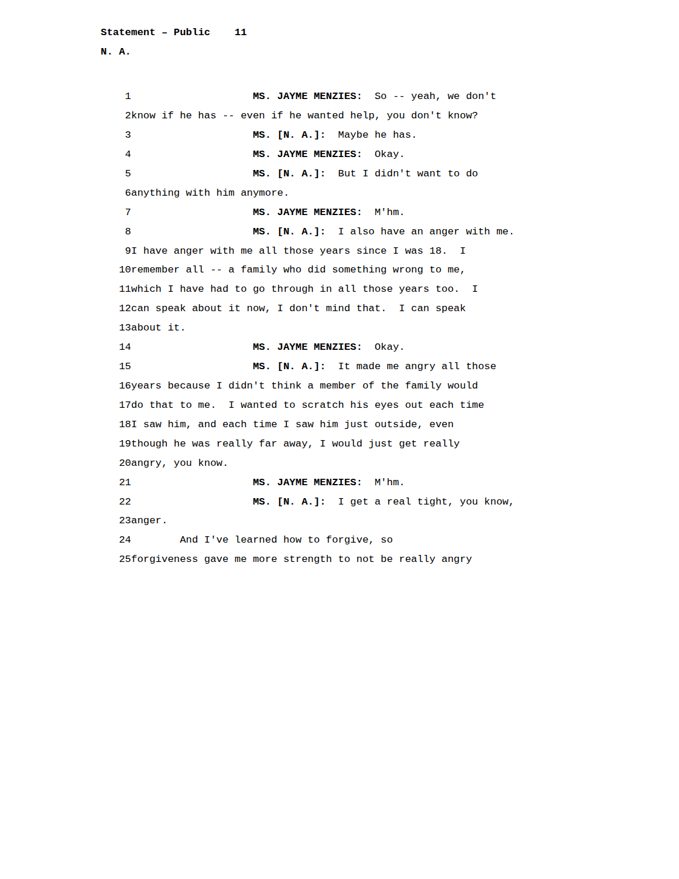Statement – Public 11
N. A.
| 1 | MS. JAYME MENZIES: So -- yeah, we don't |
| 2 | know if he has -- even if he wanted help, you don't know? |
| 3 | MS. [N. A.]: Maybe he has. |
| 4 | MS. JAYME MENZIES: Okay. |
| 5 | MS. [N. A.]: But I didn't want to do |
| 6 | anything with him anymore. |
| 7 | MS. JAYME MENZIES: M'hm. |
| 8 | MS. [N. A.]: I also have an anger with me. |
| 9 | I have anger with me all those years since I was 18. I |
| 10 | remember all -- a family who did something wrong to me, |
| 11 | which I have had to go through in all those years too. I |
| 12 | can speak about it now, I don't mind that. I can speak |
| 13 | about it. |
| 14 | MS. JAYME MENZIES: Okay. |
| 15 | MS. [N. A.]: It made me angry all those |
| 16 | years because I didn't think a member of the family would |
| 17 | do that to me. I wanted to scratch his eyes out each time |
| 18 | I saw him, and each time I saw him just outside, even |
| 19 | though he was really far away, I would just get really |
| 20 | angry, you know. |
| 21 | MS. JAYME MENZIES: M'hm. |
| 22 | MS. [N. A.]: I get a real tight, you know, |
| 23 | anger. |
| 24 | And I've learned how to forgive, so |
| 25 | forgiveness gave me more strength to not be really angry |